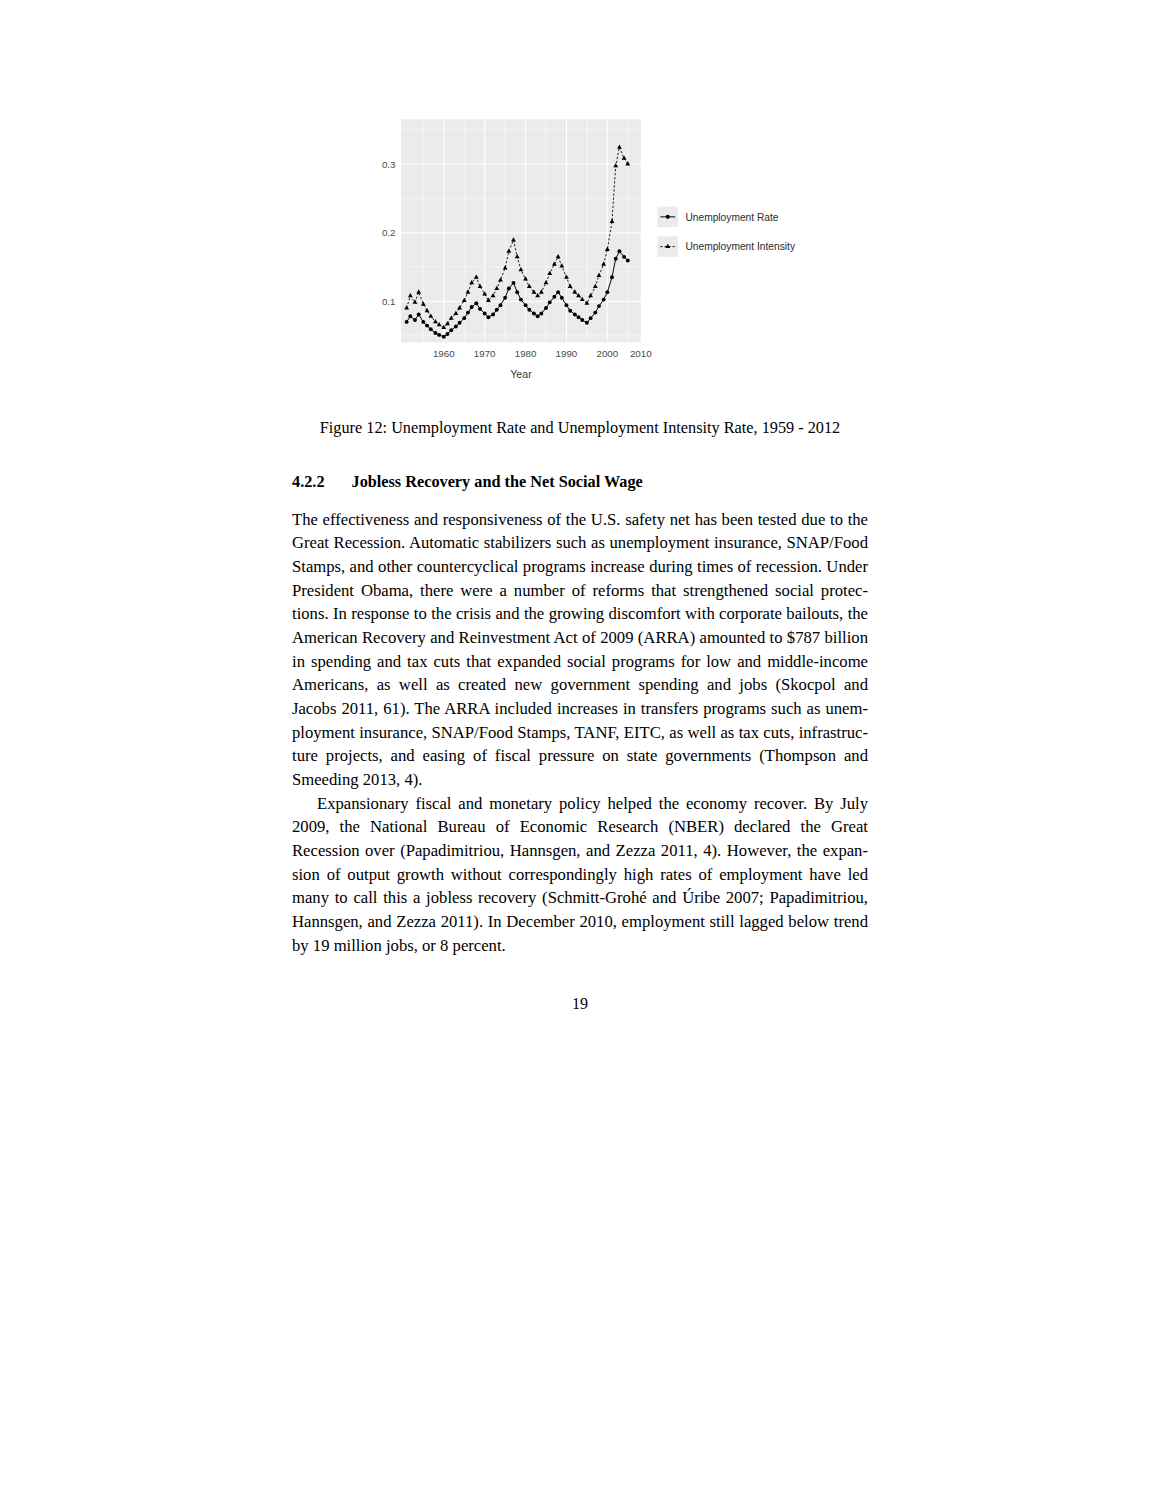0.3 0.2 0.1 1960 1970 1980 1990 2000 2010 Year Unemployment Rate Unemployment Intensity
Figure 12: Unemployment Rate and Unemployment Intensity Rate, 1959 - 2012
4.2.2 Jobless Recovery and the Net Social Wage
The effectiveness and responsiveness of the U.S. safety net has been tested due to the Great Recession. Automatic stabilizers such as unemployment insurance, SNAP/Food Stamps, and other countercyclical programs increase during times of recession. Under President Obama, there were a number of reforms that strengthened social protections. In response to the crisis and the growing discomfort with corporate bailouts, the American Recovery and Reinvestment Act of 2009 (ARRA) amounted to $787 billion in spending and tax cuts that expanded social programs for low and middle-income Americans, as well as created new government spending and jobs (Skocpol and Jacobs 2011, 61). The ARRA included increases in transfers programs such as unemployment insurance, SNAP/Food Stamps, TANF, EITC, as well as tax cuts, infrastructure projects, and easing of fiscal pressure on state governments (Thompson and Smeeding 2013, 4).
Expansionary fiscal and monetary policy helped the economy recover. By July 2009, the National Bureau of Economic Research (NBER) declared the Great Recession over (Papadimitriou, Hannsgen, and Zezza 2011, 4). However, the expansion of output growth without correspondingly high rates of employment have led many to call this a jobless recovery (Schmitt-Grohé and Úribe 2007; Papadimitriou, Hannsgen, and Zezza 2011). In December 2010, employment still lagged below trend by 19 million jobs, or 8 percent.
19